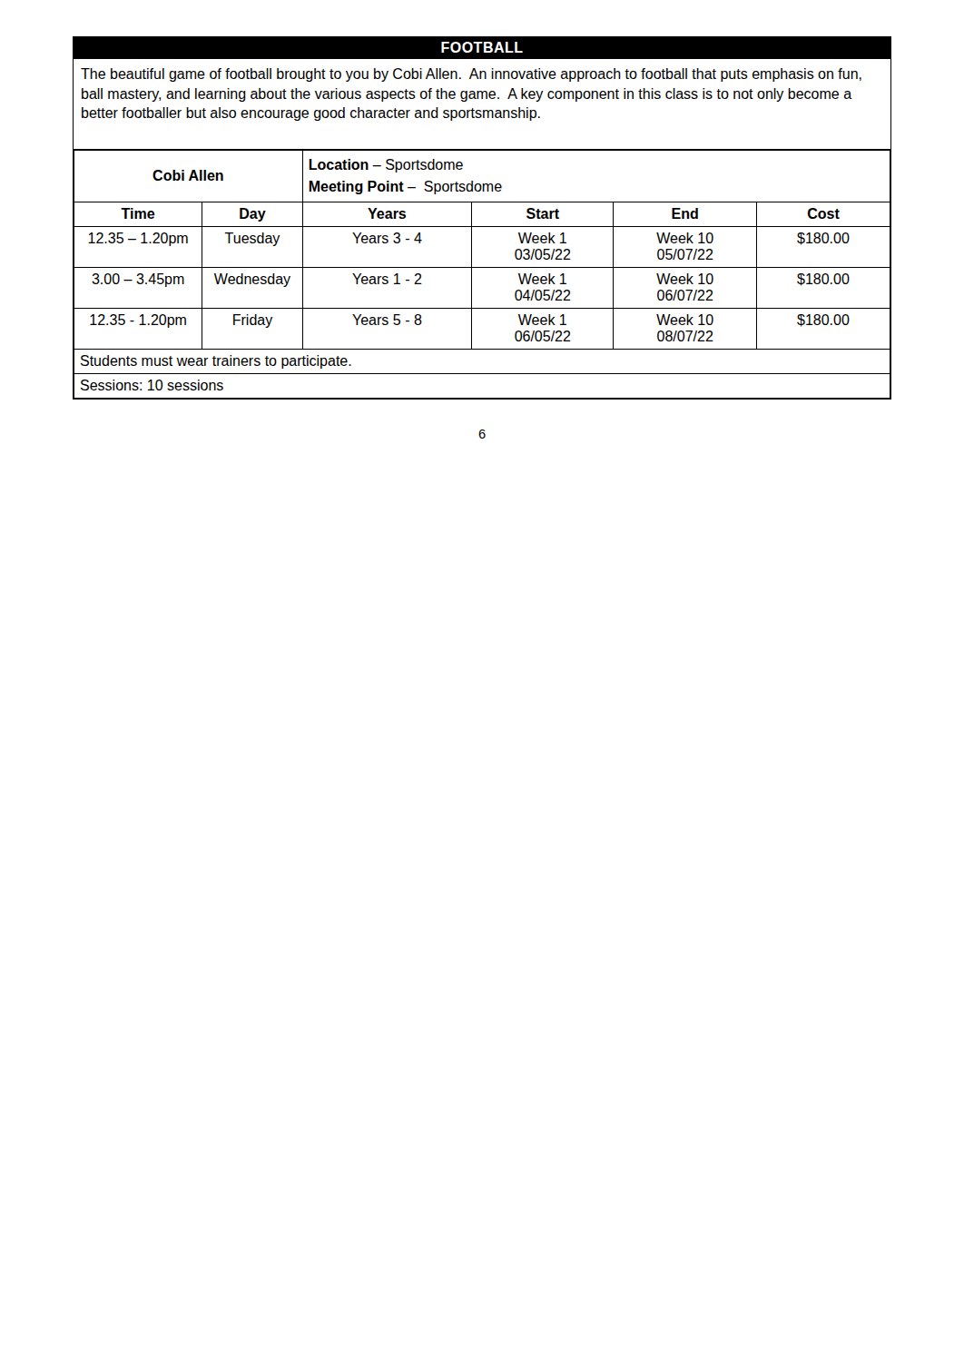FOOTBALL
The beautiful game of football brought to you by Cobi Allen. An innovative approach to football that puts emphasis on fun, ball mastery, and learning about the various aspects of the game. A key component in this class is to not only become a better footballer but also encourage good character and sportsmanship.
| Cobi Allen | Location – Sportsdome Meeting Point – Sportsdome |
| Time | Day | Years | Start | End | Cost |
| 12.35 – 1.20pm | Tuesday | Years 3 - 4 | Week 1 03/05/22 | Week 10 05/07/22 | $180.00 |
| 3.00 – 3.45pm | Wednesday | Years 1 - 2 | Week 1 04/05/22 | Week 10 06/07/22 | $180.00 |
| 12.35 - 1.20pm | Friday | Years 5 - 8 | Week 1 06/05/22 | Week 10 08/07/22 | $180.00 |
| Students must wear trainers to participate. |
| Sessions: 10 sessions |
6